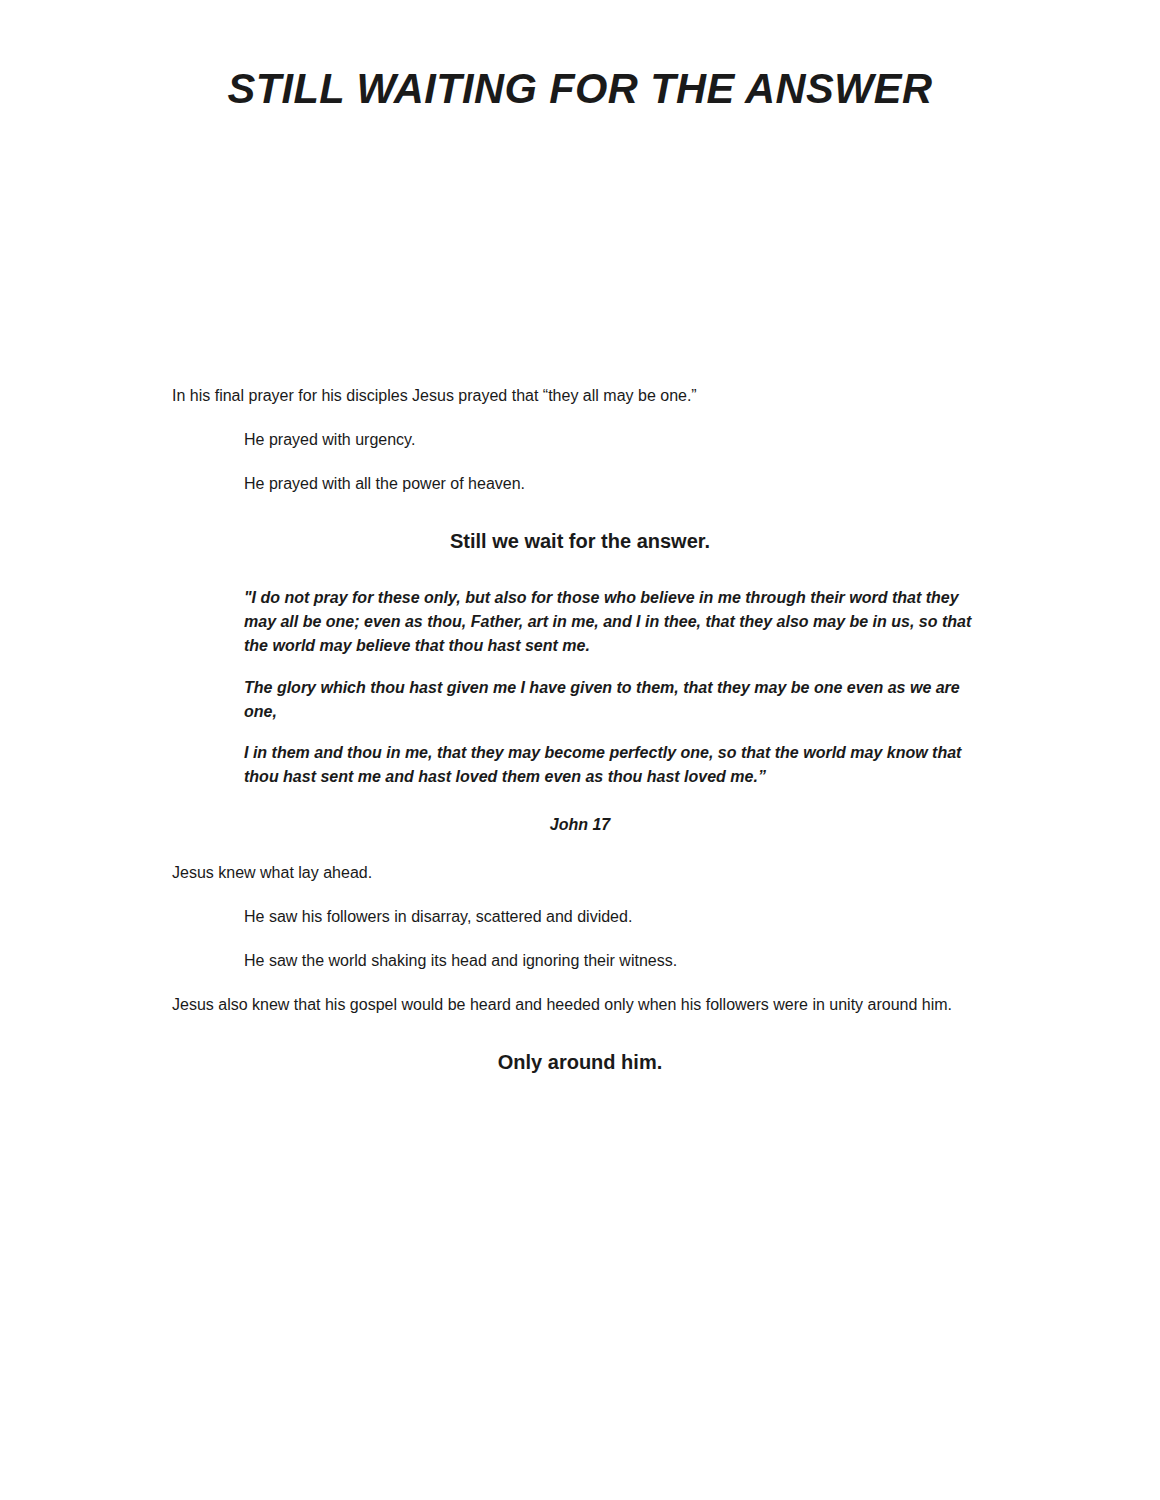STILL WAITING FOR THE ANSWER
In his final prayer for his disciples Jesus prayed that “they all may be one.”
He prayed with urgency.
He prayed with all the power of heaven.
Still we wait for the answer.
"I do not pray for these only, but also for those who believe in me through their word that they may all be one; even as thou, Father, art in me, and I in thee, that they also may be in us, so that the world may believe that thou hast sent me.
The glory which thou hast given me I have given to them, that they may be one even as we are one,
I in them and thou in me, that they may become perfectly one, so that the world may know that thou hast sent me and hast loved them even as thou hast loved me.”
John 17
Jesus knew what lay ahead.
He saw his followers in disarray, scattered and divided.
He saw the world shaking its head and ignoring their witness.
Jesus also knew that his gospel would be heard and heeded only when his followers were in unity around him.
Only around him.